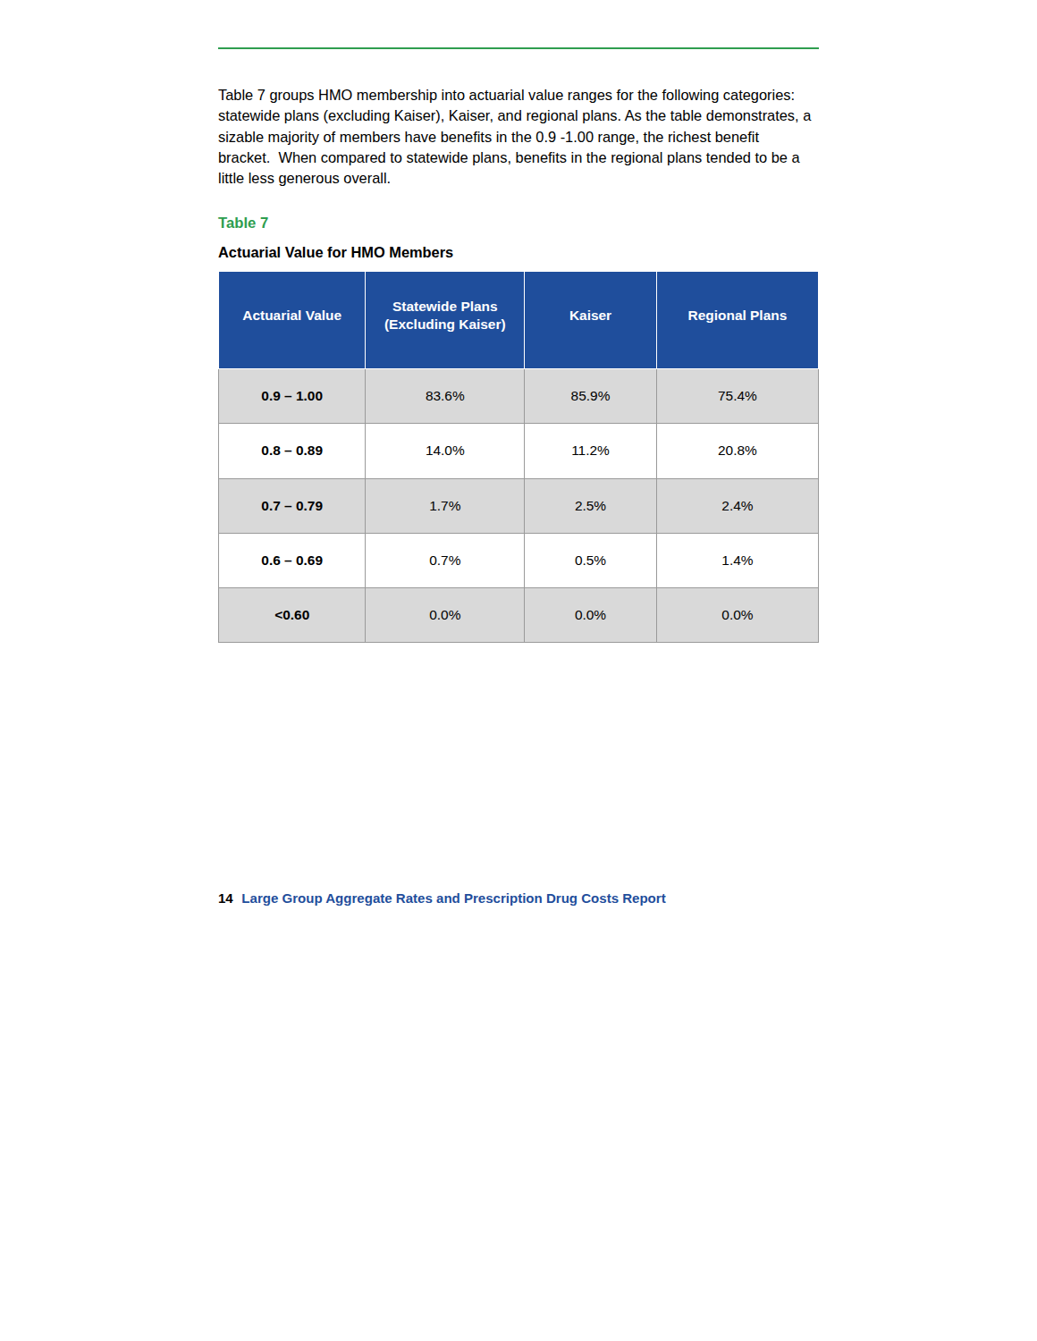Table 7 groups HMO membership into actuarial value ranges for the following categories: statewide plans (excluding Kaiser), Kaiser, and regional plans. As the table demonstrates, a sizable majority of members have benefits in the 0.9 -1.00 range, the richest benefit bracket. When compared to statewide plans, benefits in the regional plans tended to be a little less generous overall.
Table 7
Actuarial Value for HMO Members
| Actuarial Value | Statewide Plans (Excluding Kaiser) | Kaiser | Regional Plans |
| --- | --- | --- | --- |
| 0.9 – 1.00 | 83.6% | 85.9% | 75.4% |
| 0.8 – 0.89 | 14.0% | 11.2% | 20.8% |
| 0.7 – 0.79 | 1.7% | 2.5% | 2.4% |
| 0.6 – 0.69 | 0.7% | 0.5% | 1.4% |
| <0.60 | 0.0% | 0.0% | 0.0% |
14 Large Group Aggregate Rates and Prescription Drug Costs Report